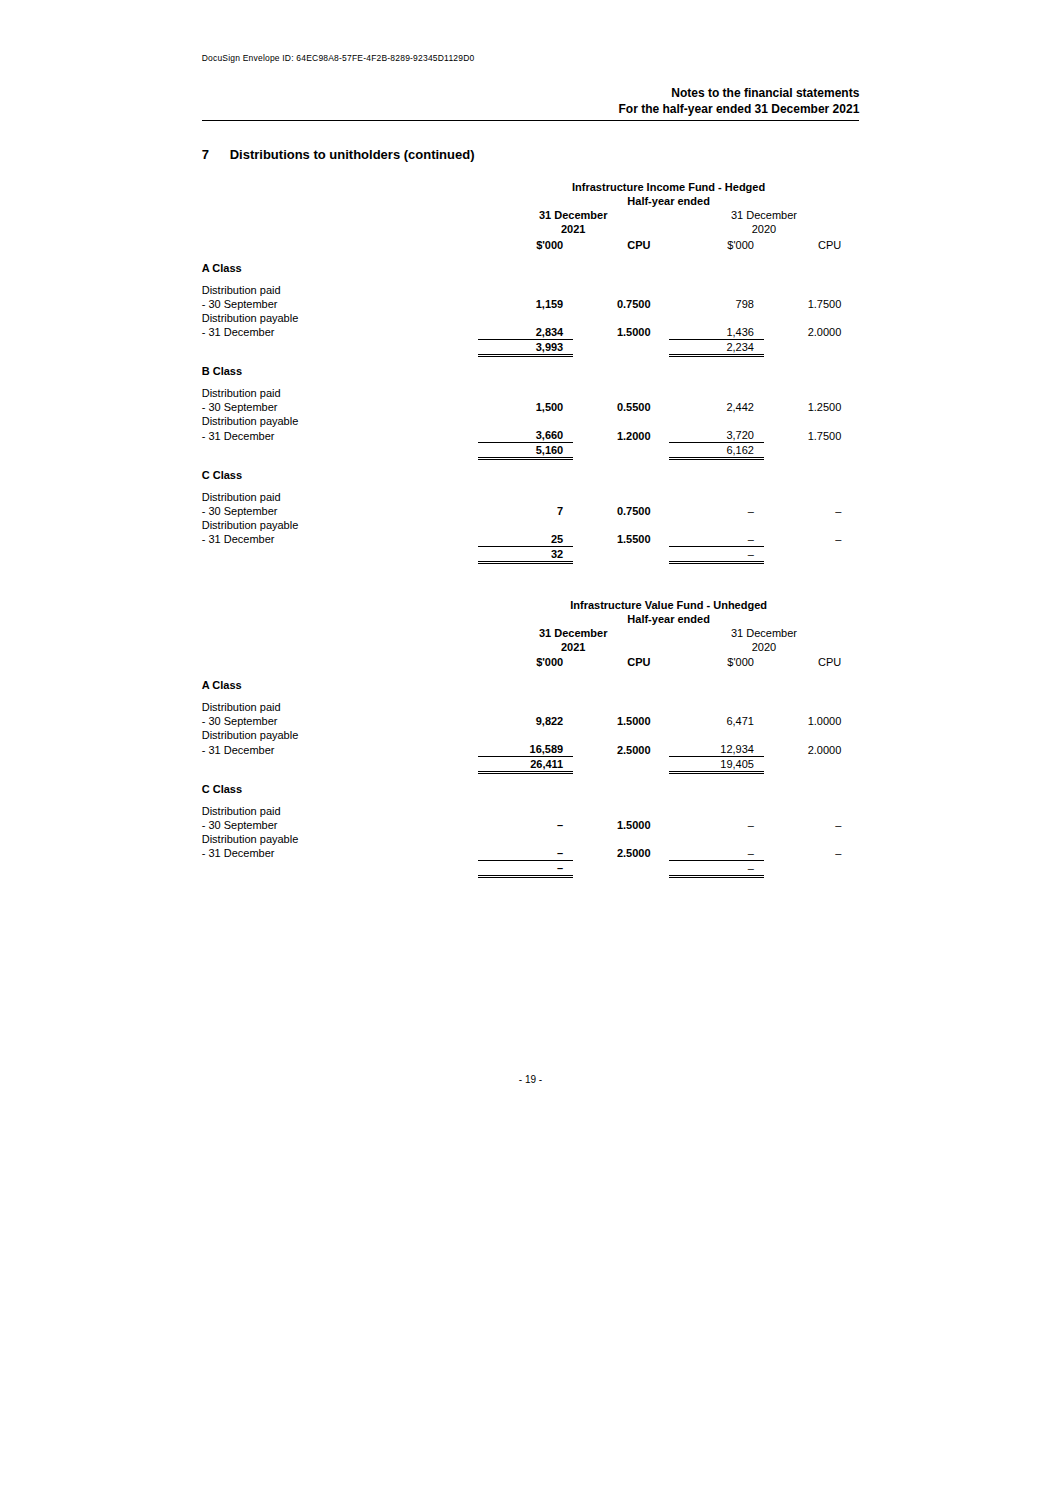DocuSign Envelope ID: 64EC98A8-57FE-4F2B-8289-92345D1129D0
Notes to the financial statements
For the half-year ended 31 December 2021
7 Distributions to unitholders (continued)
| | Infrastructure Income Fund - Hedged |
| | Half-year ended |
| | 31 December 2021 | 31 December 2020 |
| | $'000 | CPU | $'000 | CPU |
| A Class | |
| Distribution paid | |
| - 30 September | 1,159 | 0.7500 | 798 | 1.7500 |
| Distribution payable | |
| - 31 December | 2,834 | 1.5000 | 1,436 | 2.0000 |
| | 3,993 | | 2,234 | |
| B Class | |
| Distribution paid | |
| - 30 September | 1,500 | 0.5500 | 2,442 | 1.2500 |
| Distribution payable | |
| - 31 December | 3,660 | 1.2000 | 3,720 | 1.7500 |
| | 5,160 | | 6,162 | |
| C Class | |
| Distribution paid | |
| - 30 September | 7 | 0.7500 | – | – |
| Distribution payable | |
| - 31 December | 25 | 1.5500 | – | – |
| | 32 | | – | |
| | Infrastructure Value Fund - Unhedged |
| | Half-year ended |
| | 31 December 2021 | 31 December 2020 |
| | $'000 | CPU | $'000 | CPU |
| A Class | |
| Distribution paid | |
| - 30 September | 9,822 | 1.5000 | 6,471 | 1.0000 |
| Distribution payable | |
| - 31 December | 16,589 | 2.5000 | 12,934 | 2.0000 |
| | 26,411 | | 19,405 | |
| C Class | |
| Distribution paid | |
| - 30 September | – | 1.5000 | – | – |
| Distribution payable | |
| - 31 December | – | 2.5000 | – | – |
| | – | | – | |
- 19 -